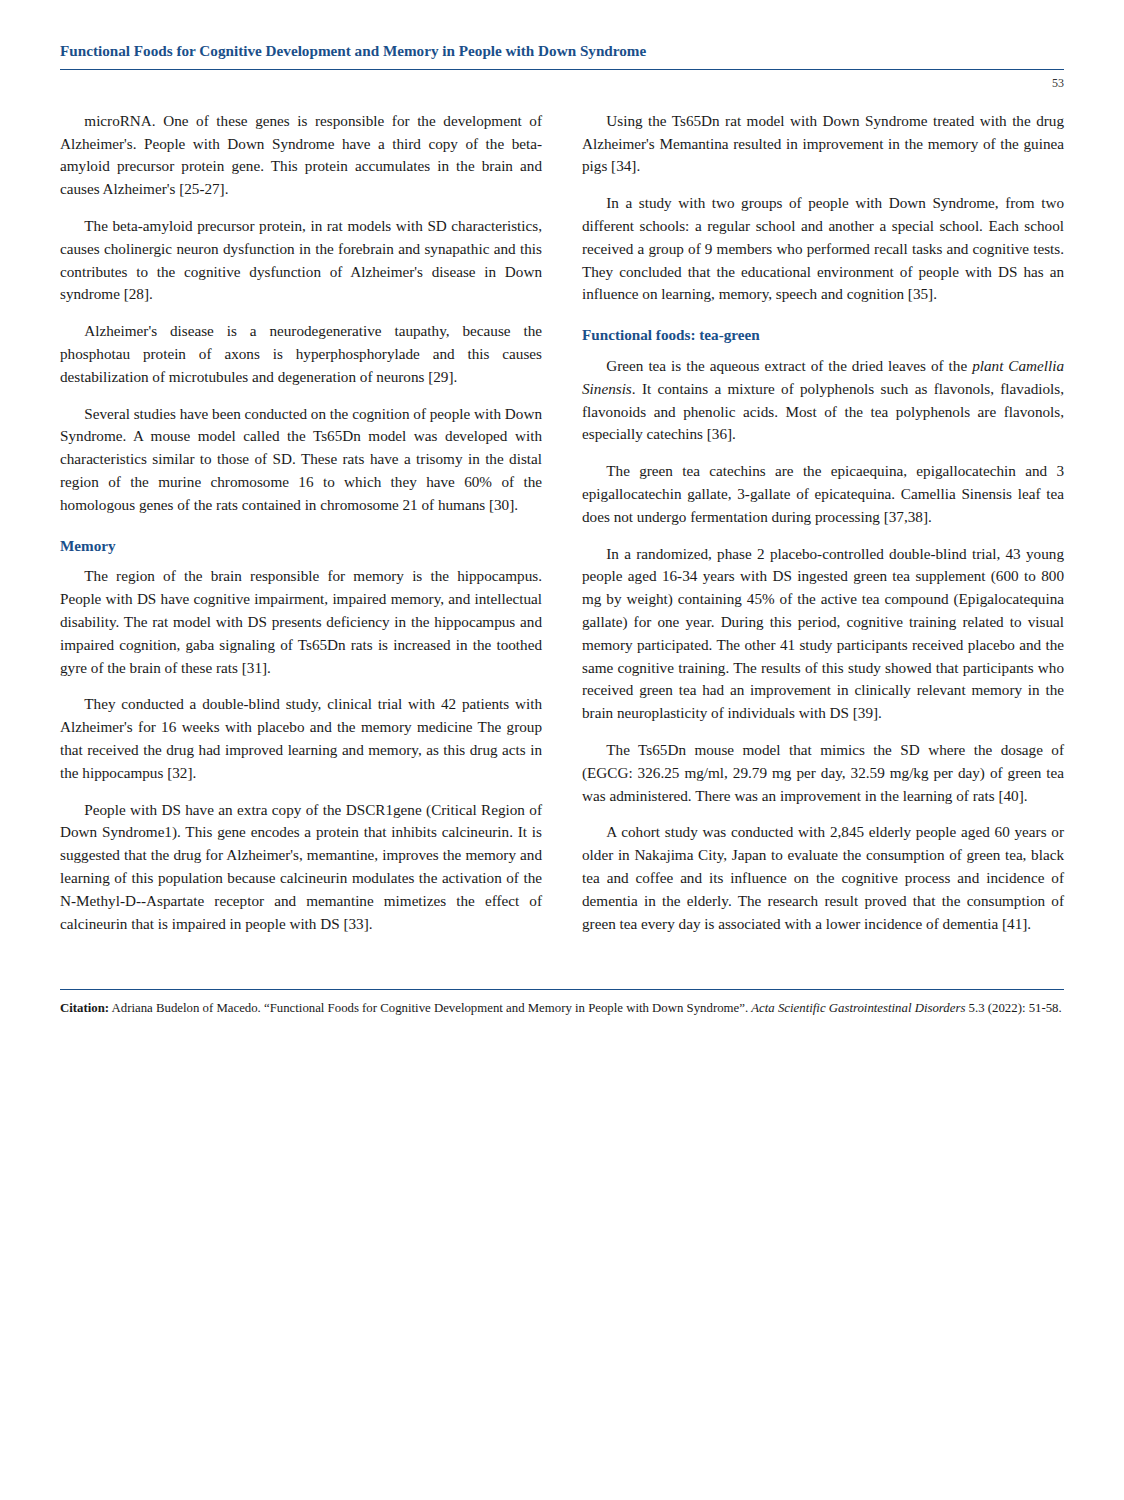Functional Foods for Cognitive Development and Memory in People with Down Syndrome
53
microRNA. One of these genes is responsible for the development of Alzheimer's. People with Down Syndrome have a third copy of the beta-amyloid precursor protein gene. This protein accumulates in the brain and causes Alzheimer's [25-27].
The beta-amyloid precursor protein, in rat models with SD characteristics, causes cholinergic neuron dysfunction in the forebrain and synapathic and this contributes to the cognitive dysfunction of Alzheimer's disease in Down syndrome [28].
Alzheimer's disease is a neurodegenerative taupathy, because the phosphotau protein of axons is hyperphosphorylade and this causes destabilization of microtubules and degeneration of neurons [29].
Several studies have been conducted on the cognition of people with Down Syndrome. A mouse model called the Ts65Dn model was developed with characteristics similar to those of SD. These rats have a trisomy in the distal region of the murine chromosome 16 to which they have 60% of the homologous genes of the rats contained in chromosome 21 of humans [30].
Memory
The region of the brain responsible for memory is the hippocampus. People with DS have cognitive impairment, impaired memory, and intellectual disability. The rat model with DS presents deficiency in the hippocampus and impaired cognition, gaba signaling of Ts65Dn rats is increased in the toothed gyre of the brain of these rats [31].
They conducted a double-blind study, clinical trial with 42 patients with Alzheimer's for 16 weeks with placebo and the memory medicine The group that received the drug had improved learning and memory, as this drug acts in the hippocampus [32].
People with DS have an extra copy of the DSCR1gene (Critical Region of Down Syndrome1). This gene encodes a protein that inhibits calcineurin. It is suggested that the drug for Alzheimer's, memantine, improves the memory and learning of this population because calcineurin modulates the activation of the N-Methyl-D--Aspartate receptor and memantine mimetizes the effect of calcineurin that is impaired in people with DS [33].
Using the Ts65Dn rat model with Down Syndrome treated with the drug Alzheimer's Memantina resulted in improvement in the memory of the guinea pigs [34].
In a study with two groups of people with Down Syndrome, from two different schools: a regular school and another a special school. Each school received a group of 9 members who performed recall tasks and cognitive tests. They concluded that the educational environment of people with DS has an influence on learning, memory, speech and cognition [35].
Functional foods: tea-green
Green tea is the aqueous extract of the dried leaves of the plant Camellia Sinensis. It contains a mixture of polyphenols such as flavonols, flavadiols, flavonoids and phenolic acids. Most of the tea polyphenols are flavonols, especially catechins [36].
The green tea catechins are the epicaequina, epigallocatechin and 3 epigallocatechin gallate, 3-gallate of epicatequina. Camellia Sinensis leaf tea does not undergo fermentation during processing [37,38].
In a randomized, phase 2 placebo-controlled double-blind trial, 43 young people aged 16-34 years with DS ingested green tea supplement (600 to 800 mg by weight) containing 45% of the active tea compound (Epigalocatequina gallate) for one year. During this period, cognitive training related to visual memory participated. The other 41 study participants received placebo and the same cognitive training. The results of this study showed that participants who received green tea had an improvement in clinically relevant memory in the brain neuroplasticity of individuals with DS [39].
The Ts65Dn mouse model that mimics the SD where the dosage of (EGCG: 326.25 mg/ml, 29.79 mg per day, 32.59 mg/kg per day) of green tea was administered. There was an improvement in the learning of rats [40].
A cohort study was conducted with 2,845 elderly people aged 60 years or older in Nakajima City, Japan to evaluate the consumption of green tea, black tea and coffee and its influence on the cognitive process and incidence of dementia in the elderly. The research result proved that the consumption of green tea every day is associated with a lower incidence of dementia [41].
Citation: Adriana Budelon of Macedo. “Functional Foods for Cognitive Development and Memory in People with Down Syndrome”. Acta Scientific Gastrointestinal Disorders 5.3 (2022): 51-58.